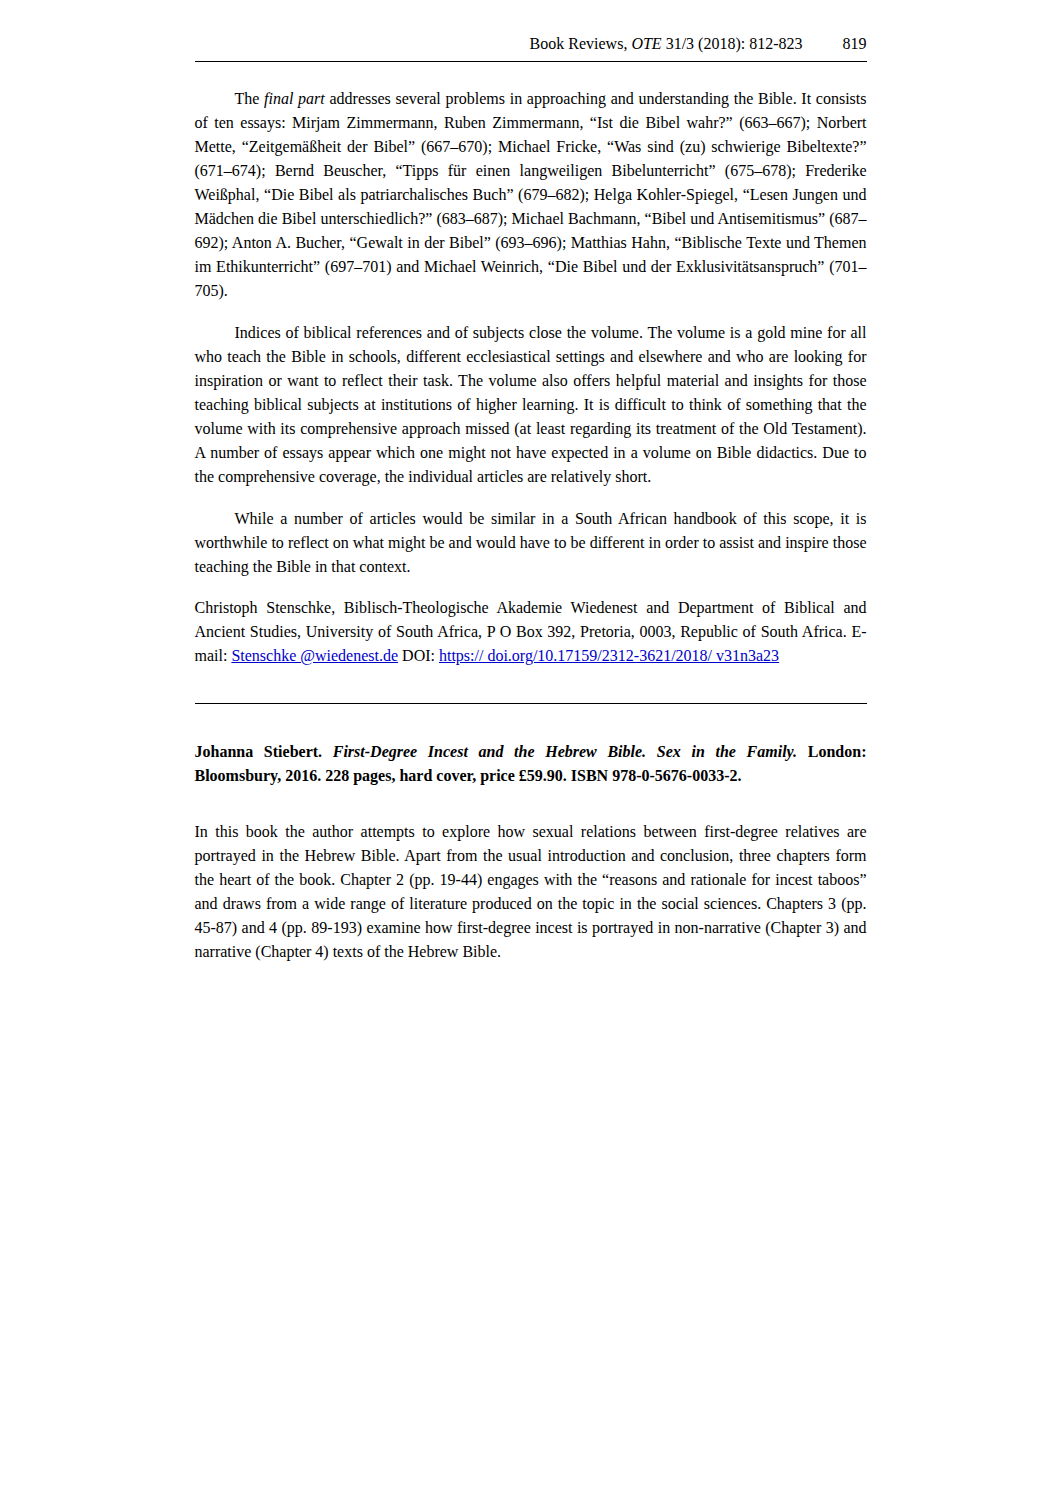Book Reviews, OTE 31/3 (2018): 812-823819
The final part addresses several problems in approaching and understanding the Bible. It consists of ten essays: Mirjam Zimmermann, Ruben Zimmermann, “Ist die Bibel wahr?” (663–667); Norbert Mette, “Zeitgemäßheit der Bibel” (667–670); Michael Fricke, “Was sind (zu) schwierige Bibeltexte?” (671–674); Bernd Beuscher, “Tipps für einen langweiligen Bibelunterricht” (675–678); Frederike Weißphal, “Die Bibel als patriarchalisches Buch” (679–682); Helga Kohler-Spiegel, “Lesen Jungen und Mädchen die Bibel unterschiedlich?” (683–687); Michael Bachmann, “Bibel und Antisemitismus” (687–692); Anton A. Bucher, “Gewalt in der Bibel” (693–696); Matthias Hahn, “Biblische Texte und Themen im Ethikunterricht” (697–701) and Michael Weinrich, “Die Bibel und der Exklusivitätsanspruch” (701–705).
Indices of biblical references and of subjects close the volume. The volume is a gold mine for all who teach the Bible in schools, different ecclesiastical settings and elsewhere and who are looking for inspiration or want to reflect their task. The volume also offers helpful material and insights for those teaching biblical subjects at institutions of higher learning. It is difficult to think of something that the volume with its comprehensive approach missed (at least regarding its treatment of the Old Testament). A number of essays appear which one might not have expected in a volume on Bible didactics. Due to the comprehensive coverage, the individual articles are relatively short.
While a number of articles would be similar in a South African handbook of this scope, it is worthwhile to reflect on what might be and would have to be different in order to assist and inspire those teaching the Bible in that context.
Christoph Stenschke, Biblisch-Theologische Akademie Wiedenest and Department of Biblical and Ancient Studies, University of South Africa, P O Box 392, Pretoria, 0003, Republic of South Africa. E-mail: Stenschke @wiedenest.de DOI: https:// doi.org/10.17159/2312-3621/2018/ v31n3a23
Johanna Stiebert. First-Degree Incest and the Hebrew Bible. Sex in the Family. London: Bloomsbury, 2016. 228 pages, hard cover, price £59.90. ISBN 978-0-5676-0033-2.
In this book the author attempts to explore how sexual relations between first-degree relatives are portrayed in the Hebrew Bible. Apart from the usual introduction and conclusion, three chapters form the heart of the book. Chapter 2 (pp. 19-44) engages with the “reasons and rationale for incest taboos” and draws from a wide range of literature produced on the topic in the social sciences. Chapters 3 (pp. 45-87) and 4 (pp. 89-193) examine how first-degree incest is portrayed in non-narrative (Chapter 3) and narrative (Chapter 4) texts of the Hebrew Bible.